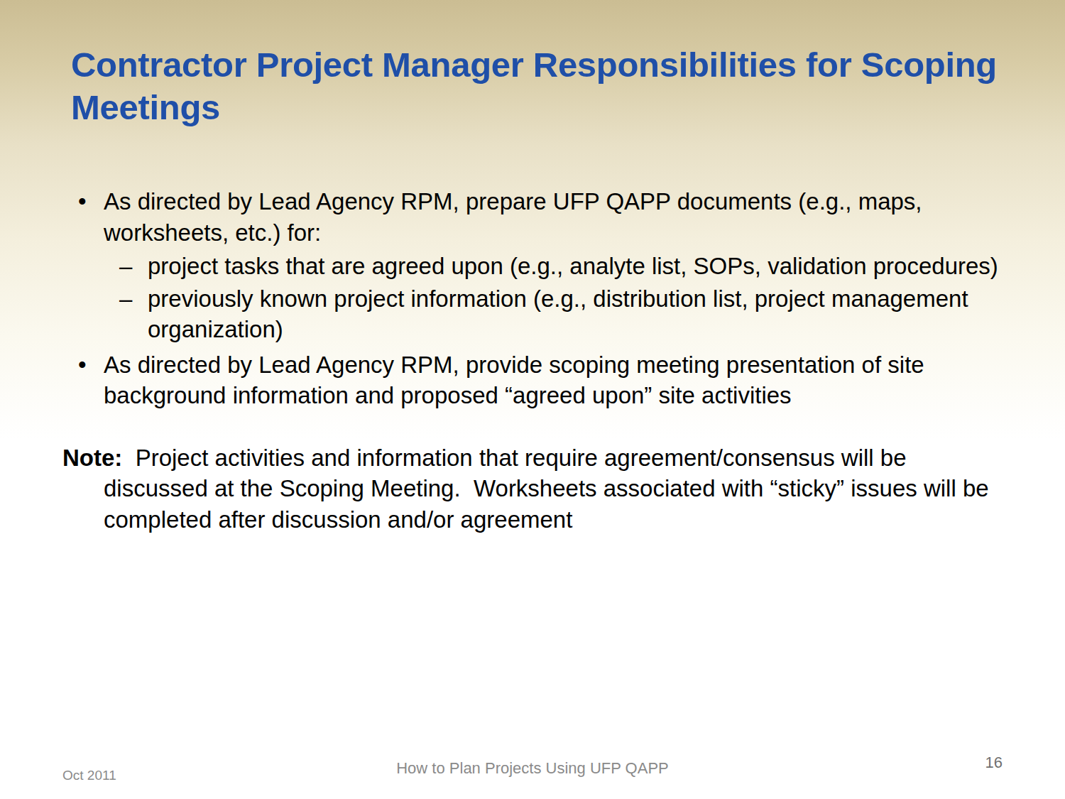Contractor Project Manager Responsibilities for Scoping Meetings
As directed by Lead Agency RPM, prepare UFP QAPP documents (e.g., maps, worksheets, etc.) for:
project tasks that are agreed upon (e.g., analyte list, SOPs, validation procedures)
previously known project information (e.g., distribution list, project management organization)
As directed by Lead Agency RPM, provide scoping meeting presentation of site background information and proposed “agreed upon” site activities
Note: Project activities and information that require agreement/consensus will be discussed at the Scoping Meeting. Worksheets associated with “sticky” issues will be completed after discussion and/or agreement
Oct 2011
How to Plan Projects Using UFP QAPP
16